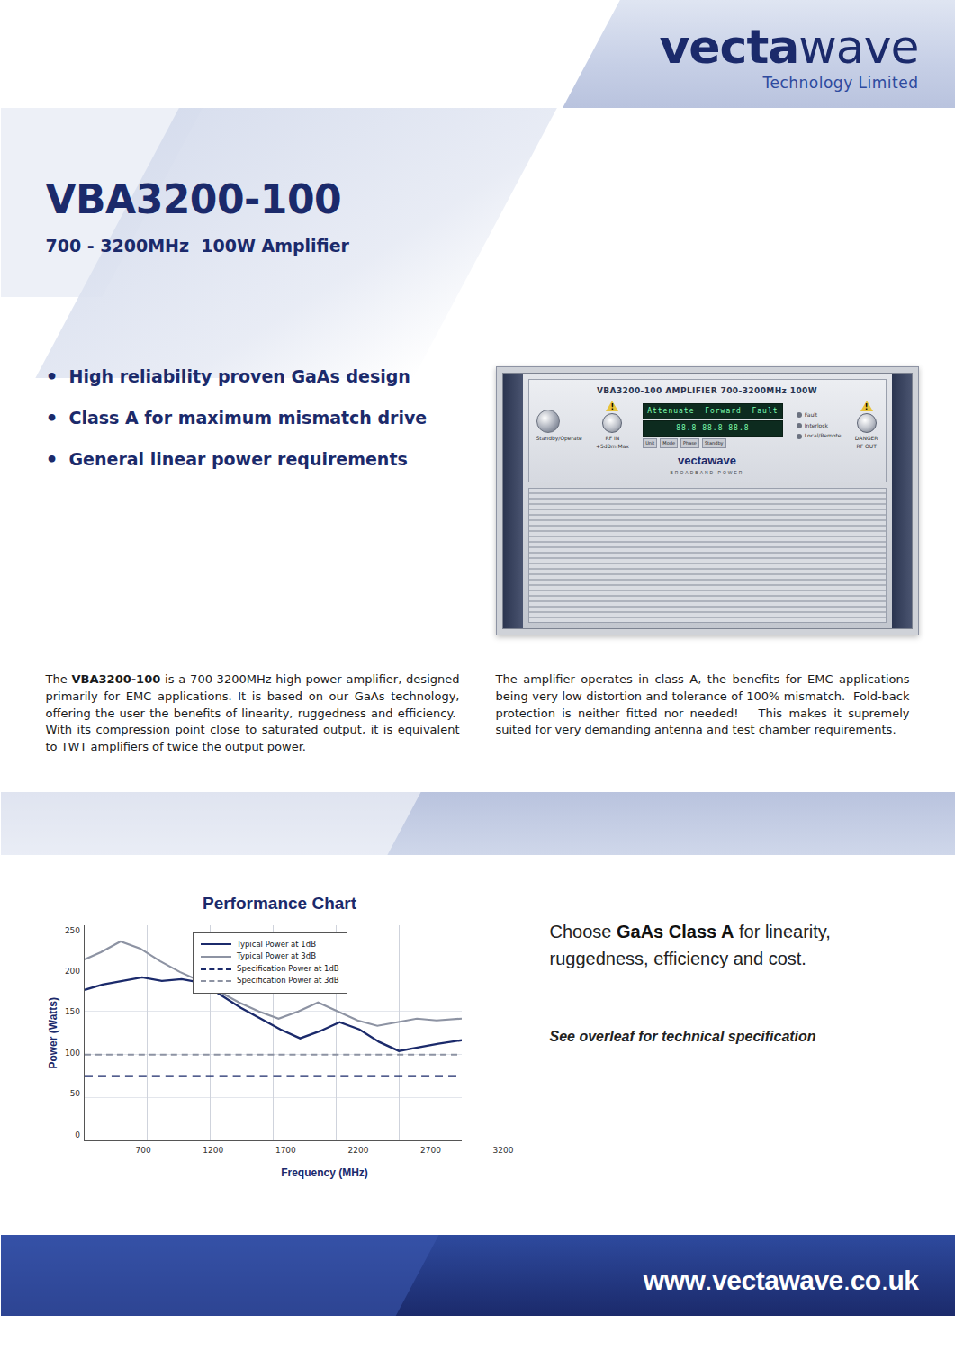vectawave
Technology Limited
VBA3200-100
700 - 3200MHz 100W Amplifier
High reliability proven GaAs design
Class A for maximum mismatch drive
General linear power requirements
VBA3200-100 AMPLIFIER 700-3200MHz 100W
Standby/Operate
RF IN
+5dBm Max
Attenuate Forward Fault
88.8 88.8 88.8
Unit Mode Phase Standby
Fault
Interlock
Local/Remote
DANGER
RF OUT
vectawaveBROADBAND POWER
The VBA3200-100 is a 700-3200MHz high power amplifier, designed primarily for EMC applications. It is based on our GaAs technology, offering the user the benefits of linearity, ruggedness and efficiency. With its compression point close to saturated output, it is equivalent to TWT amplifiers of twice the output power.
The amplifier operates in class A, the benefits for EMC applications being very low distortion and tolerance of 100% mismatch. Fold-back protection is neither fitted nor needed! This makes it supremely suited for very demanding antenna and test chamber requirements.
Performance Chart
Power (Watts)
250 200 150 100 50 0
Typical Power at 1dB
Typical Power at 3dB
Specification Power at 1dB
Specification Power at 3dB
70012001700220027003200
Frequency (MHz)
Choose GaAs Class A for linearity, ruggedness, efficiency and cost.
See overleaf for technical specification
www. vectawave. co. uk